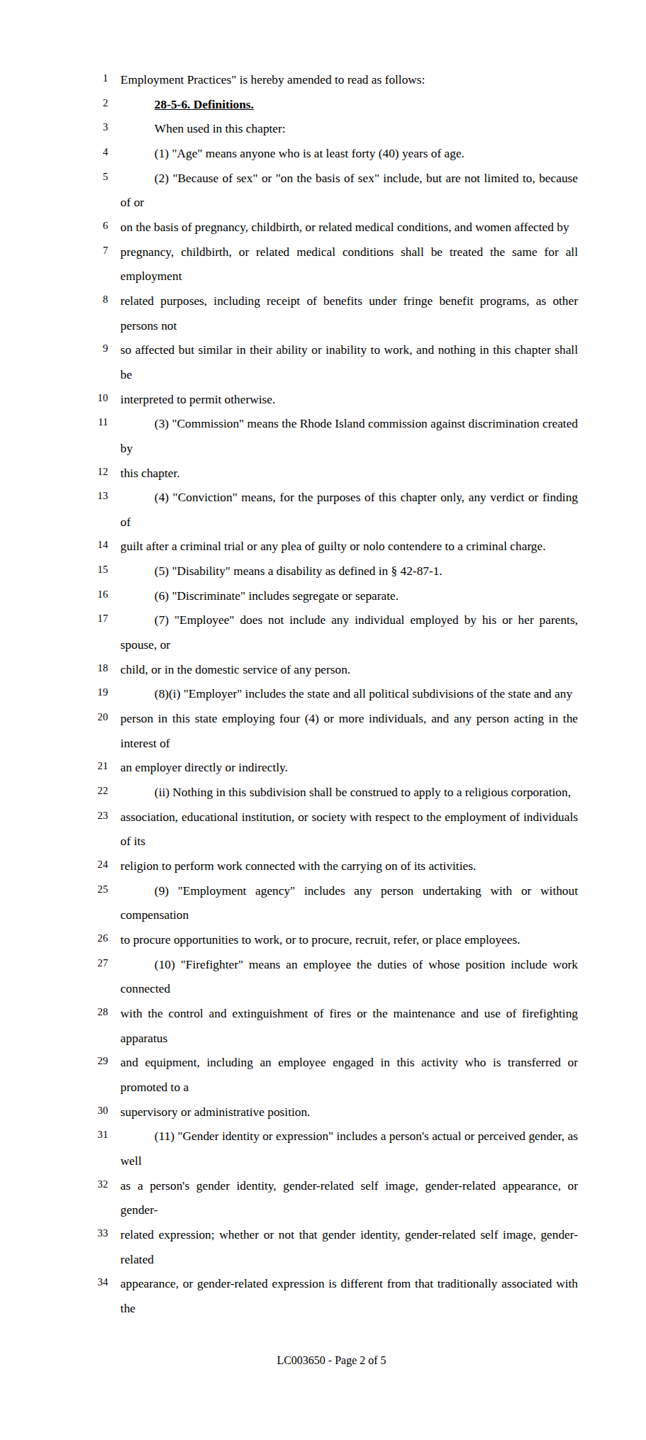1 Employment Practices" is hereby amended to read as follows:
2
28-5-6. Definitions.
3 When used in this chapter:
4(1) "Age" means anyone who is at least forty (40) years of age.
5(2) "Because of sex" or "on the basis of sex" include, but are not limited to, because of or
6 on the basis of pregnancy, childbirth, or related medical conditions, and women affected by
7 pregnancy, childbirth, or related medical conditions shall be treated the same for all employment
8 related purposes, including receipt of benefits under fringe benefit programs, as other persons not
9 so affected but similar in their ability or inability to work, and nothing in this chapter shall be
10 interpreted to permit otherwise.
11(3) "Commission" means the Rhode Island commission against discrimination created by
12 this chapter.
13(4) "Conviction" means, for the purposes of this chapter only, any verdict or finding of
14 guilt after a criminal trial or any plea of guilty or nolo contendere to a criminal charge.
15(5) "Disability" means a disability as defined in § 42-87-1.
16(6) "Discriminate" includes segregate or separate.
17(7) "Employee" does not include any individual employed by his or her parents, spouse, or
18 child, or in the domestic service of any person.
19(8)(i) "Employer" includes the state and all political subdivisions of the state and any
20 person in this state employing four (4) or more individuals, and any person acting in the interest of
21 an employer directly or indirectly.
22(ii) Nothing in this subdivision shall be construed to apply to a religious corporation,
23 association, educational institution, or society with respect to the employment of individuals of its
24 religion to perform work connected with the carrying on of its activities.
25(9) "Employment agency" includes any person undertaking with or without compensation
26 to procure opportunities to work, or to procure, recruit, refer, or place employees.
27(10) "Firefighter" means an employee the duties of whose position include work connected
28 with the control and extinguishment of fires or the maintenance and use of firefighting apparatus
29 and equipment, including an employee engaged in this activity who is transferred or promoted to a
30 supervisory or administrative position.
31(11) "Gender identity or expression" includes a person's actual or perceived gender, as well
32 as a person's gender identity, gender-related self image, gender-related appearance, or gender-
33 related expression; whether or not that gender identity, gender-related self image, gender-related
34 appearance, or gender-related expression is different from that traditionally associated with the
LC003650 - Page 2 of 5